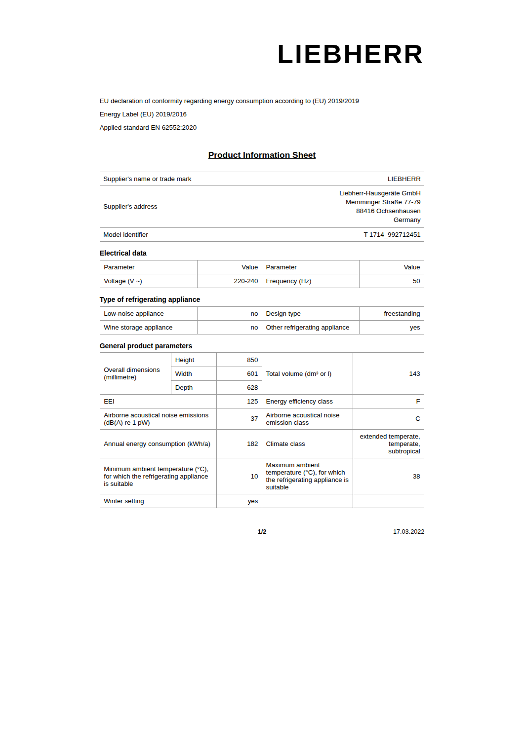LIEBHERR
EU declaration of conformity regarding energy consumption according to (EU) 2019/2019
Energy Label (EU) 2019/2016
Applied standard EN 62552:2020
Product Information Sheet
| Supplier's name or trade mark | LIEBHERR |
| Supplier's address | Liebherr-Hausgeräte GmbH Memminger Straße 77-79 88416 Ochsenhausen Germany |
| Model identifier | T 1714_992712451 |
Electrical data
| Parameter | Value | Parameter | Value |
| Voltage (V ~) | 220-240 | Frequency (Hz) | 50 |
Type of refrigerating appliance
| Low-noise appliance | no | Design type | freestanding |
| Wine storage appliance | no | Other refrigerating appliance | yes |
General product parameters
| Overall dimensions (millimetre) | Height | 850 | Total volume (dm³ or l) | 143 |
| Width | 601 |
| Depth | 628 |
| EEI | 125 | Energy efficiency class | F |
| Airborne acoustical noise emissions (dB(A) re 1 pW) | 37 | Airborne acoustical noise emission class | C |
| Annual energy consumption (kWh/a) | 182 | Climate class | extended temperate, temperate, subtropical |
| Minimum ambient temperature (°C), for which the refrigerating appliance is suitable | 10 | Maximum ambient temperature (°C), for which the refrigerating appliance is suitable | 38 |
| Winter setting | yes | | |
1/2
17.03.2022